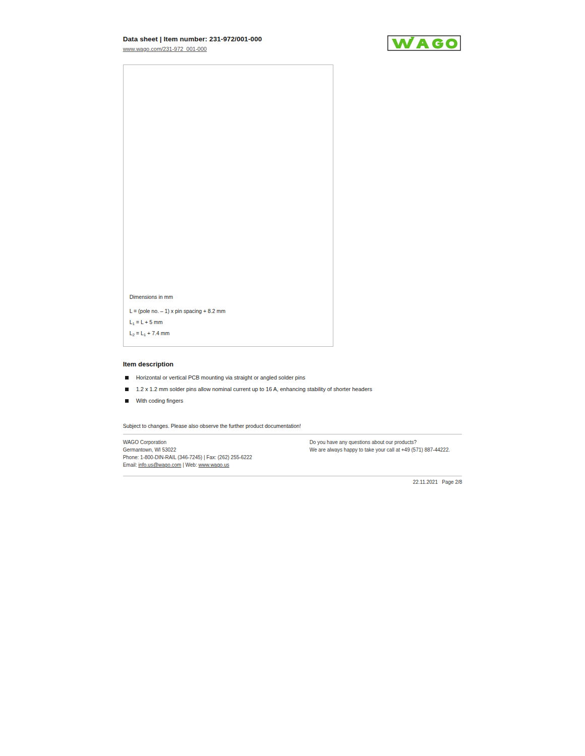Data sheet | Item number: 231-972/001-000
www.wago.com/231-972_001-000
Dimensions in mm
L = (pole no. – 1) x pin spacing + 8.2 mm
L1 = L + 5 mm
L2 = L1 + 7.4 mm
Item description
Horizontal or vertical PCB mounting via straight or angled solder pins
1.2 x 1.2 mm solder pins allow nominal current up to 16 A, enhancing stability of shorter headers
With coding fingers
Subject to changes. Please also observe the further product documentation!
WAGO Corporation
Germantown, WI 53022
Phone: 1-800-DIN-RAIL (346-7245) | Fax: (262) 255-6222
Email: info.us@wago.com | Web: www.wago.us
Do you have any questions about our products?
We are always happy to take your call at +49 (571) 887-44222.
22.11.2021 Page 2/8